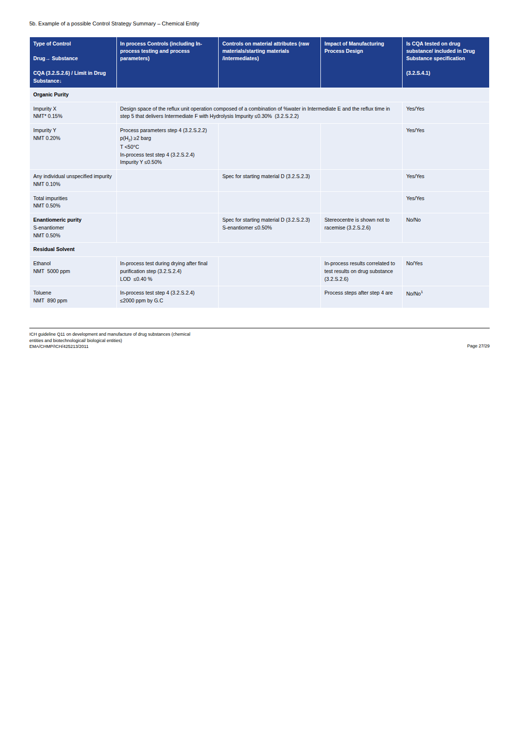5b. Example of a possible Control Strategy Summary – Chemical Entity
| Type of Control Drug→ Substance CQA (3.2.S.2.6) / Limit in Drug Substance↓ | In process Controls (including In-process testing and process parameters) | Controls on material attributes (raw materials/starting materials /intermediates) | Impact of Manufacturing Process Design | Is CQA tested on drug substance/ included in Drug Substance specification (3.2.S.4.1) |
| --- | --- | --- | --- | --- |
| Organic Purity |
| Impurity X NMT* 0.15% | Design space of the reflux unit operation composed of a combination of %water in Intermediate E and the reflux time in step 5 that delivers Intermediate F with Hydrolysis Impurity ≤0.30% (3.2.S.2.2) | Yes/Yes |
| Impurity Y NMT 0.20% | Process parameters step 4 (3.2.S.2.2) p(H 2 ) ≥2 barg T <50°C In-process test step 4 (3.2.S.2.4) Impurity Y ≤0.50% | | | Yes/Yes |
| Any individual unspecified impurity NMT 0.10% | | Spec for starting material D (3.2.S.2.3) | | Yes/Yes |
| Total impurities NMT 0.50% | | | | Yes/Yes |
| Enantiomeric purity S-enantiomer NMT 0.50% | | Spec for starting material D (3.2.S.2.3) S-enantiomer ≤0.50% | Stereocentre is shown not to racemise (3.2.S.2.6) | No/No |
| Residual Solvent |
| Ethanol NMT 5000 ppm | In-process test during drying after final purification step (3.2.S.2.4) LOD ≤0.40 % | | In-process results correlated to test results on drug substance (3.2.S.2.6) | No/Yes |
| Toluene NMT 890 ppm | In-process test step 4 (3.2.S.2.4) ≤2000 ppm by G.C | | Process steps after step 4 are | No/No 1 |
ICH guideline Q11 on development and manufacture of drug substances (chemical
entities and biotechnological/ biological entities)
EMA/CHMP/ICH/425213/2011
Page 27/29